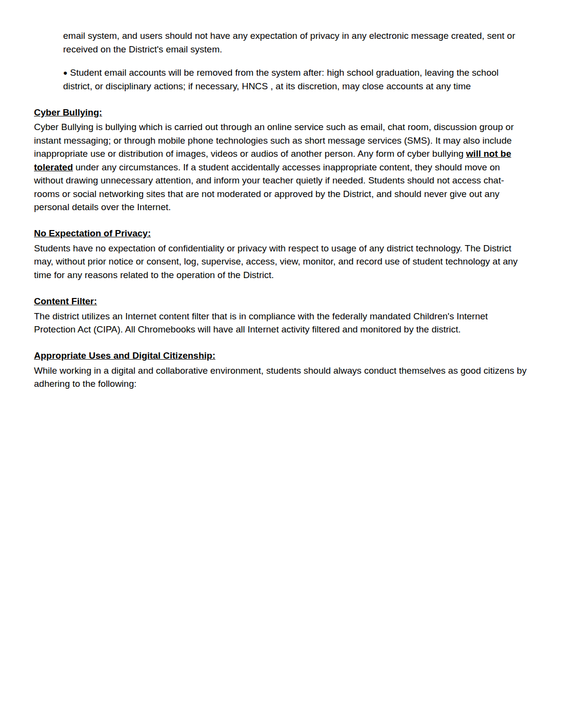email system, and users should not have any expectation of privacy in any electronic message created, sent or received on the District's email system.
● Student email accounts will be removed from the system after: high school graduation, leaving the school district, or disciplinary actions; if necessary, HNCS , at its discretion, may close accounts at any time
Cyber Bullying:
Cyber Bullying is bullying which is carried out through an online service such as email, chat room, discussion group or instant messaging; or through mobile phone technologies such as short message services (SMS). It may also include inappropriate use or distribution of images, videos or audios of another person. Any form of cyber bullying will not be tolerated under any circumstances. If a student accidentally accesses inappropriate content, they should move on without drawing unnecessary attention, and inform your teacher quietly if needed. Students should not access chat-rooms or social networking sites that are not moderated or approved by the District, and should never give out any personal details over the Internet.
No Expectation of Privacy:
Students have no expectation of confidentiality or privacy with respect to usage of any district technology. The District may, without prior notice or consent, log, supervise, access, view, monitor, and record use of student technology at any time for any reasons related to the operation of the District.
Content Filter:
The district utilizes an Internet content filter that is in compliance with the federally mandated Children's Internet Protection Act (CIPA). All Chromebooks will have all Internet activity filtered and monitored by the district.
Appropriate Uses and Digital Citizenship:
While working in a digital and collaborative environment, students should always conduct themselves as good citizens by adhering to the following: